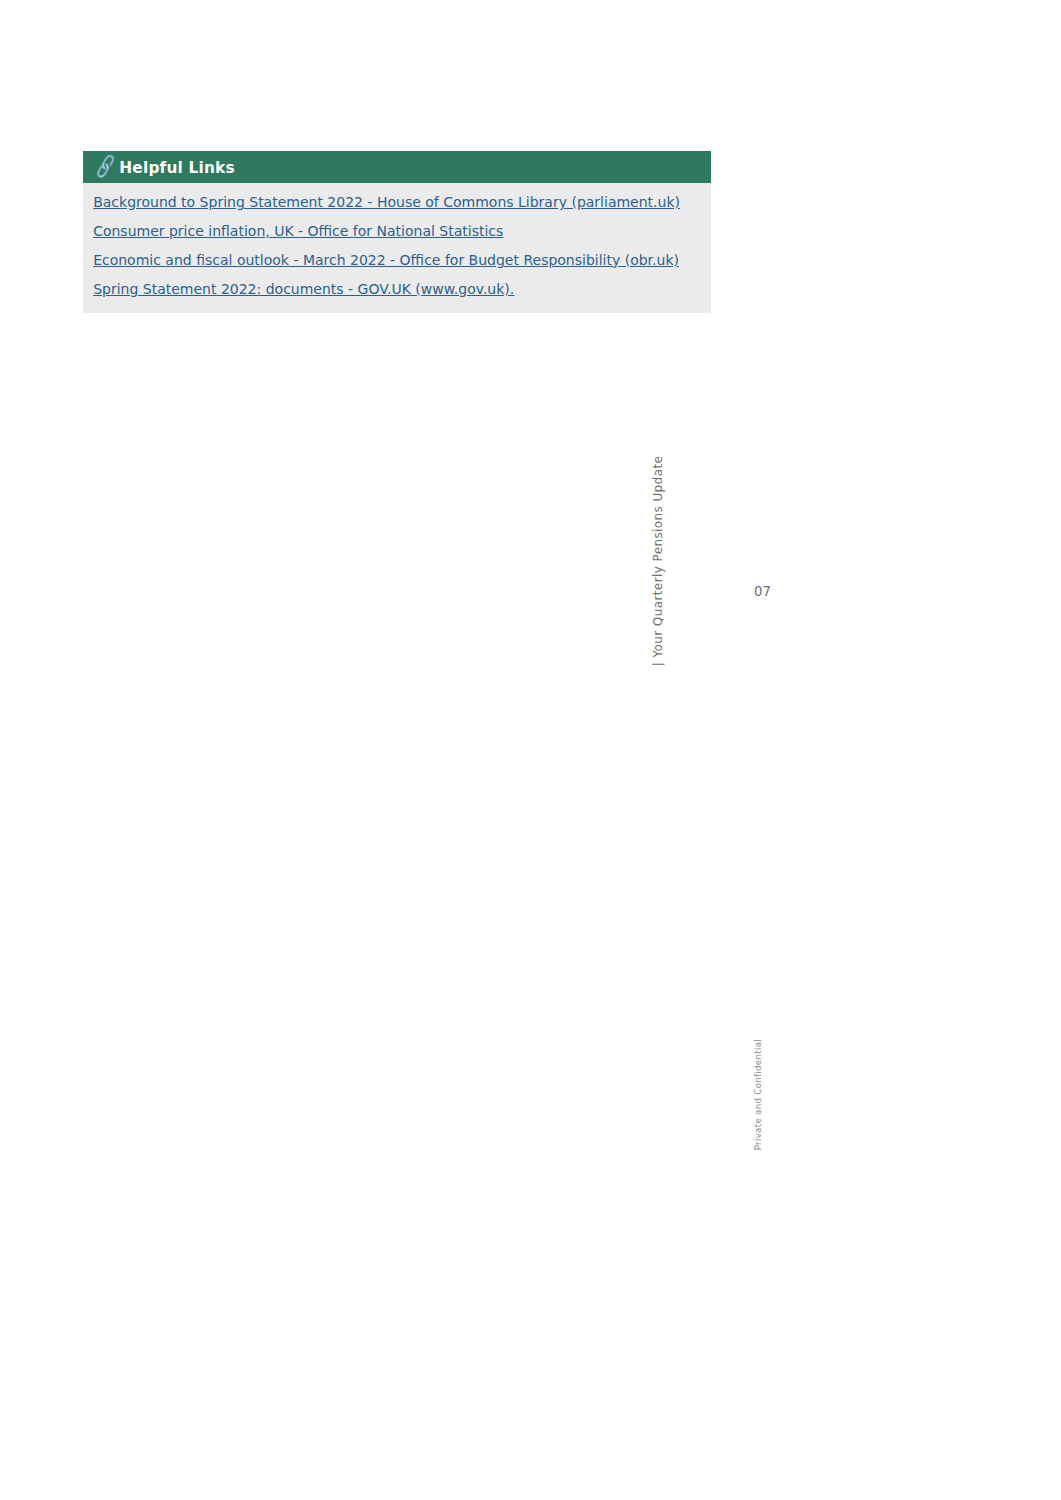| 🔗 Helpful Links |
| Background to Spring Statement 2022 - House of Commons Library (parliament.uk) Consumer price inflation, UK - Office for National Statistics Economic and fiscal outlook - March 2022 - Office for Budget Responsibility (obr.uk) Spring Statement 2022: documents - GOV.UK (www.gov.uk). |
| Your Quarterly Pensions Update
07
Private and Confidential